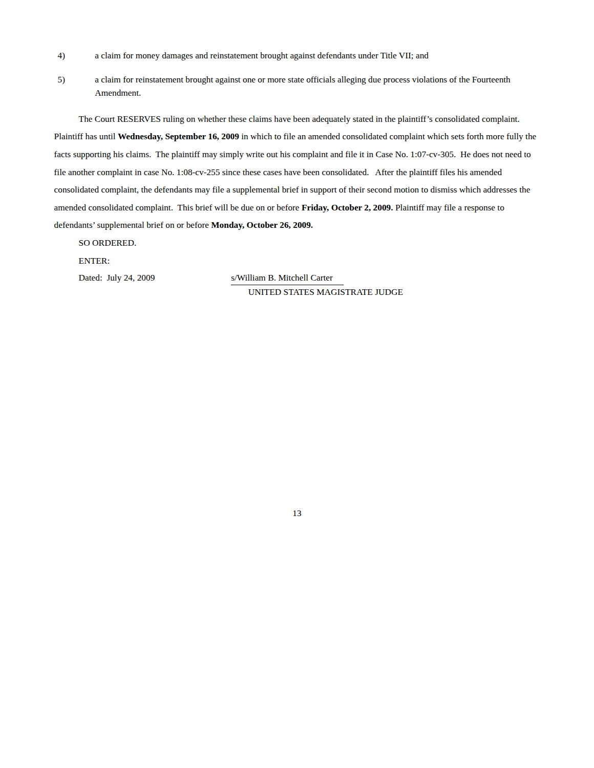4)
a claim for money damages and reinstatement brought against defendants under Title VII; and
5)
a claim for reinstatement brought against one or more state officials alleging due process violations of the Fourteenth Amendment.
The Court RESERVES ruling on whether these claims have been adequately stated in the plaintiff’s consolidated complaint. Plaintiff has until Wednesday, September 16, 2009 in which to file an amended consolidated complaint which sets forth more fully the facts supporting his claims. The plaintiff may simply write out his complaint and file it in Case No. 1:07-cv-305. He does not need to file another complaint in case No. 1:08-cv-255 since these cases have been consolidated. After the plaintiff files his amended consolidated complaint, the defendants may file a supplemental brief in support of their second motion to dismiss which addresses the amended consolidated complaint. This brief will be due on or before Friday, October 2, 2009. Plaintiff may file a response to defendants’ supplemental brief on or before Monday, October 26, 2009.
SO ORDERED.
ENTER:
Dated: July 24, 2009
s/William B. Mitchell Carter UNITED STATES MAGISTRATE JUDGE
13